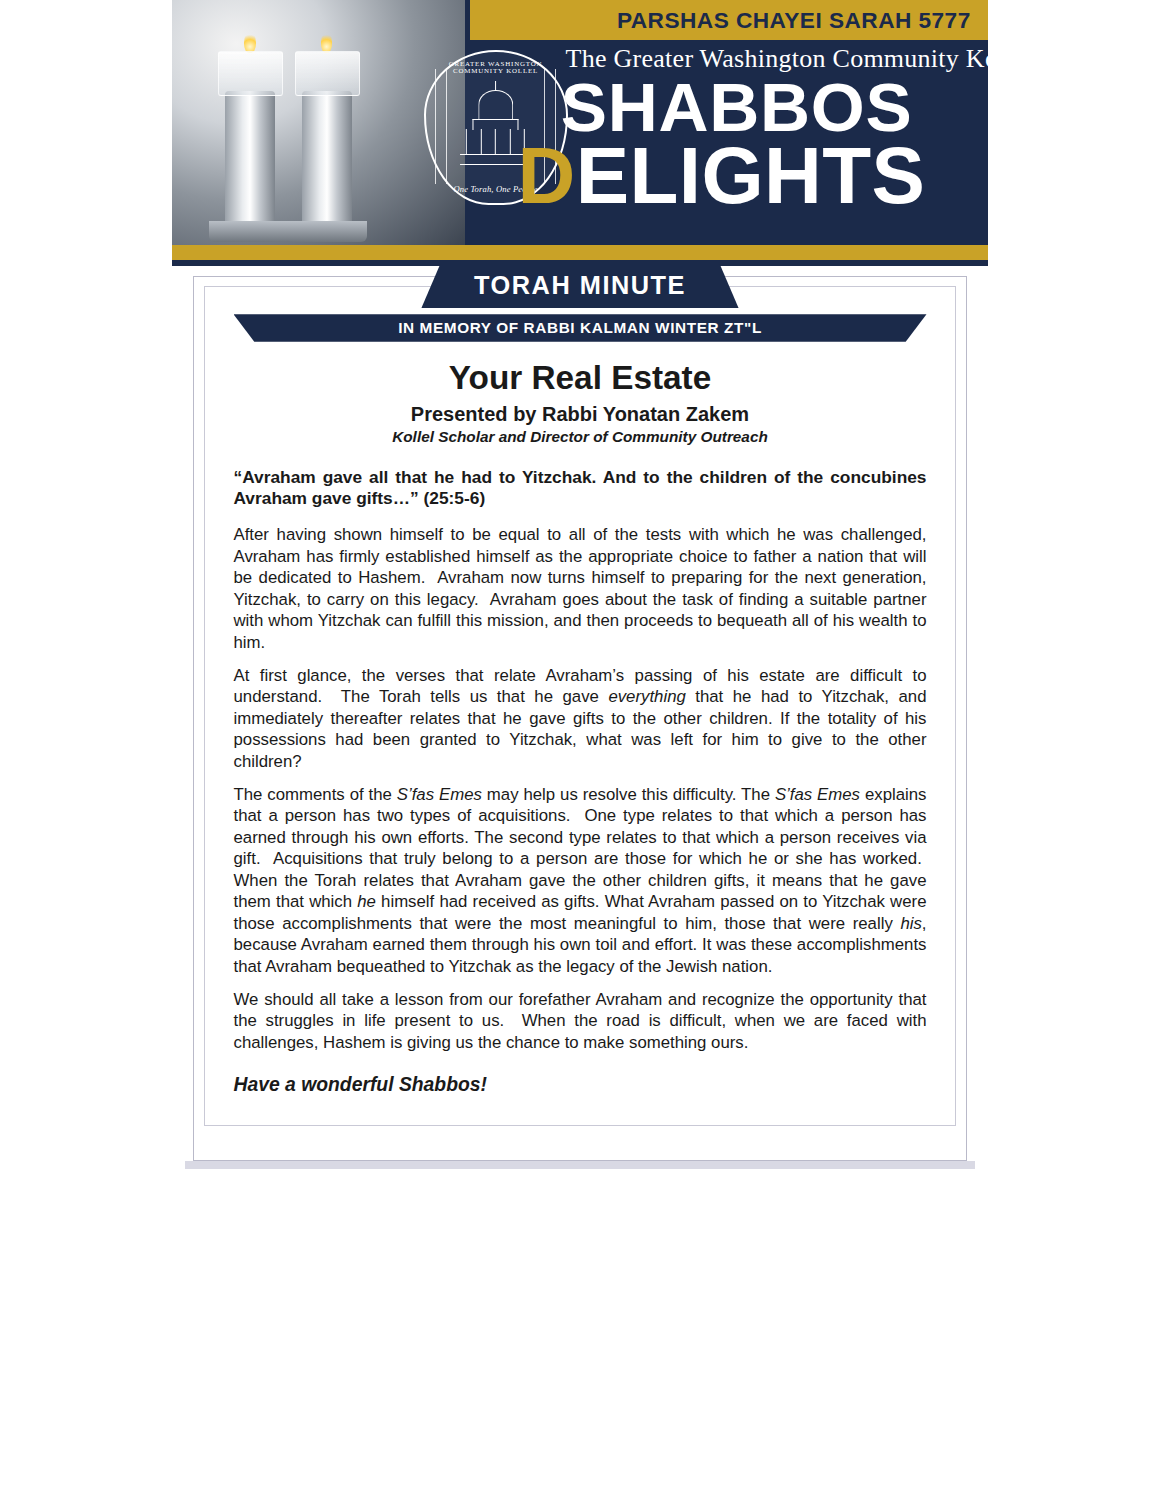Parshas Chayei Sarah 5777
Greater Washington Community Kollel
One Torah, One People
The Greater Washington Community Kollel
Shabbos
Delights
Torah Minute
In Memory of Rabbi Kalman Winter zt"l
Your Real Estate
Presented by Rabbi Yonatan Zakem
Kollel Scholar and Director of Community Outreach
“Avraham gave all that he had to Yitzchak. And to the children of the concubines Avraham gave gifts…” (25:5-6)
After having shown himself to be equal to all of the tests with which he was challenged, Avraham has firmly established himself as the appropriate choice to father a nation that will be dedicated to Hashem. Avraham now turns himself to preparing for the next generation, Yitzchak, to carry on this legacy. Avraham goes about the task of finding a suitable partner with whom Yitzchak can fulfill this mission, and then proceeds to bequeath all of his wealth to him.
At first glance, the verses that relate Avraham’s passing of his estate are difficult to understand. The Torah tells us that he gave everything that he had to Yitzchak, and immediately thereafter relates that he gave gifts to the other children. If the totality of his possessions had been granted to Yitzchak, what was left for him to give to the other children?
The comments of the S’fas Emes may help us resolve this difficulty. The S’fas Emes explains that a person has two types of acquisitions. One type relates to that which a person has earned through his own efforts. The second type relates to that which a person receives via gift. Acquisitions that truly belong to a person are those for which he or she has worked. When the Torah relates that Avraham gave the other children gifts, it means that he gave them that which he himself had received as gifts. What Avraham passed on to Yitzchak were those accomplishments that were the most meaningful to him, those that were really his, because Avraham earned them through his own toil and effort. It was these accomplishments that Avraham bequeathed to Yitzchak as the legacy of the Jewish nation.
We should all take a lesson from our forefather Avraham and recognize the opportunity that the struggles in life present to us. When the road is difficult, when we are faced with challenges, Hashem is giving us the chance to make something ours.
Have a wonderful Shabbos!